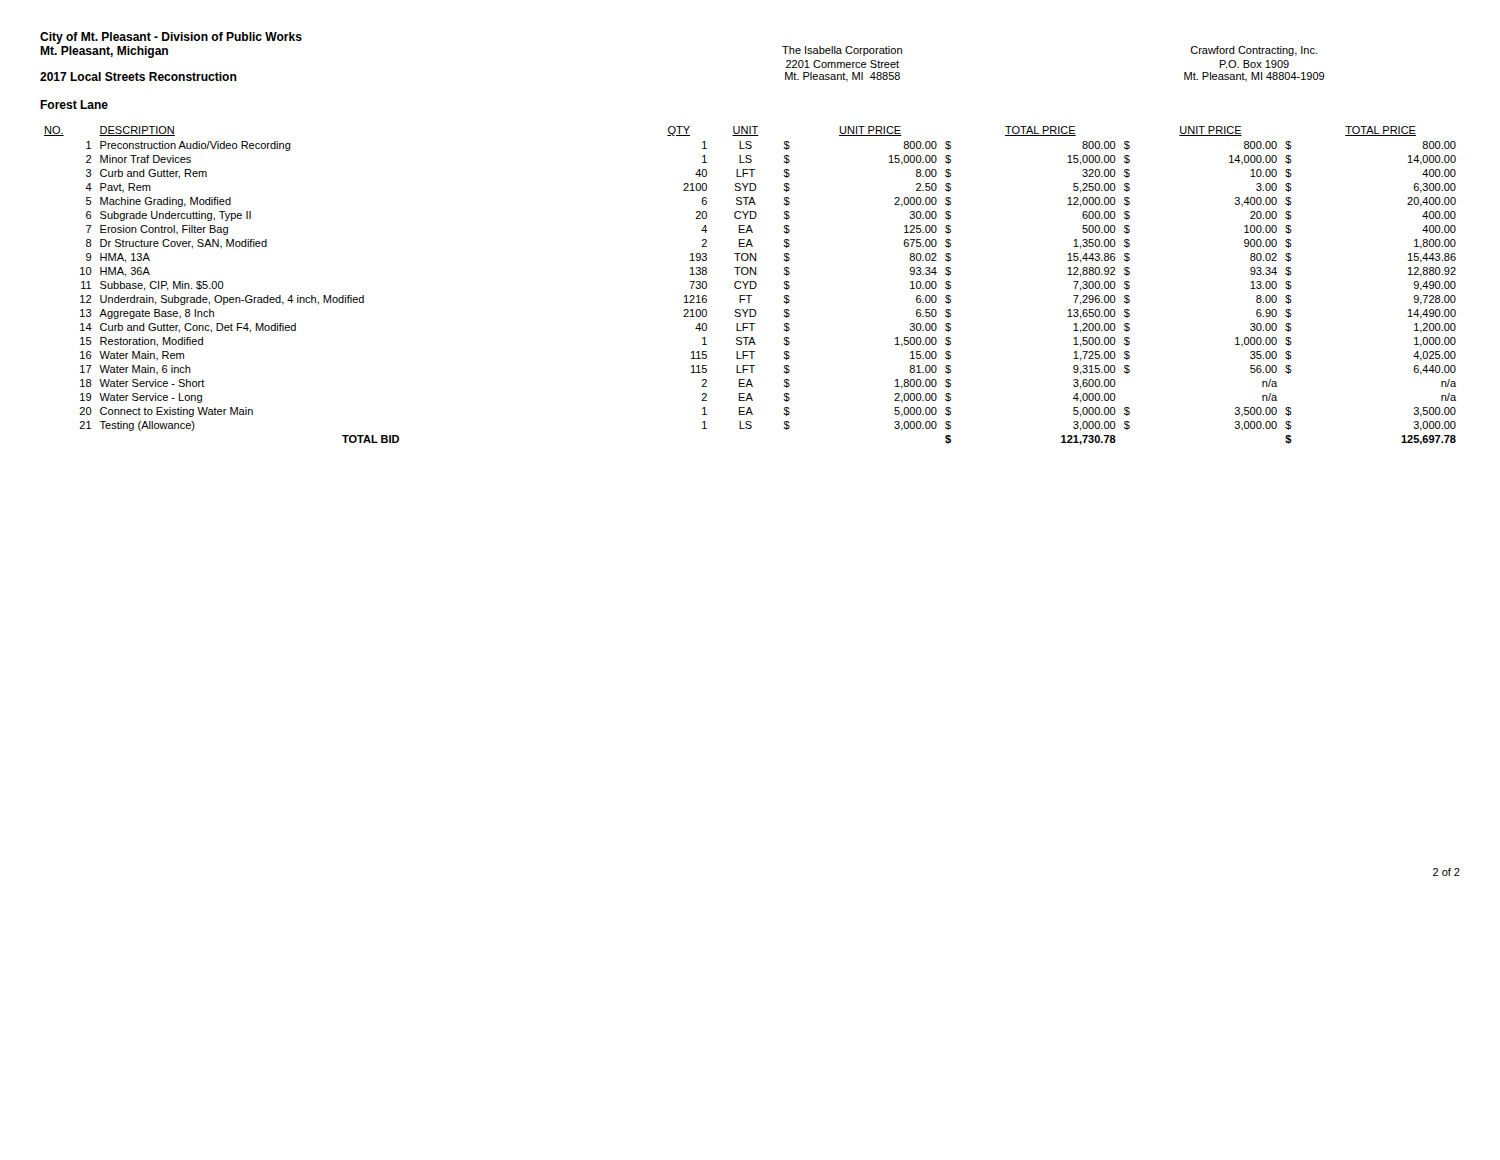| City of Mt. Pleasant - Division of Public Works | | |
| Mt. Pleasant, Michigan | The Isabella Corporation | Crawford Contracting, Inc. |
| | 2201 Commerce Street | P.O. Box 1909 |
| 2017 Local Streets Reconstruction | Mt. Pleasant, MI 48858 | Mt. Pleasant, MI 48804-1909 |
Forest Lane
| NO. | DESCRIPTION | QTY | UNIT | | UNIT PRICE | | TOTAL PRICE | | UNIT PRICE | | TOTAL PRICE |
| --- | --- | --- | --- | --- | --- | --- | --- | --- | --- | --- | --- |
| 1 | Preconstruction Audio/Video Recording | 1 | LS | $ | 800.00 | $ | 800.00 | $ | 800.00 | $ | 800.00 |
| 2 | Minor Traf Devices | 1 | LS | $ | 15,000.00 | $ | 15,000.00 | $ | 14,000.00 | $ | 14,000.00 |
| 3 | Curb and Gutter, Rem | 40 | LFT | $ | 8.00 | $ | 320.00 | $ | 10.00 | $ | 400.00 |
| 4 | Pavt, Rem | 2100 | SYD | $ | 2.50 | $ | 5,250.00 | $ | 3.00 | $ | 6,300.00 |
| 5 | Machine Grading, Modified | 6 | STA | $ | 2,000.00 | $ | 12,000.00 | $ | 3,400.00 | $ | 20,400.00 |
| 6 | Subgrade Undercutting, Type II | 20 | CYD | $ | 30.00 | $ | 600.00 | $ | 20.00 | $ | 400.00 |
| 7 | Erosion Control, Filter Bag | 4 | EA | $ | 125.00 | $ | 500.00 | $ | 100.00 | $ | 400.00 |
| 8 | Dr Structure Cover, SAN, Modified | 2 | EA | $ | 675.00 | $ | 1,350.00 | $ | 900.00 | $ | 1,800.00 |
| 9 | HMA, 13A | 193 | TON | $ | 80.02 | $ | 15,443.86 | $ | 80.02 | $ | 15,443.86 |
| 10 | HMA, 36A | 138 | TON | $ | 93.34 | $ | 12,880.92 | $ | 93.34 | $ | 12,880.92 |
| 11 | Subbase, CIP, Min. $5.00 | 730 | CYD | $ | 10.00 | $ | 7,300.00 | $ | 13.00 | $ | 9,490.00 |
| 12 | Underdrain, Subgrade, Open-Graded, 4 inch, Modified | 1216 | FT | $ | 6.00 | $ | 7,296.00 | $ | 8.00 | $ | 9,728.00 |
| 13 | Aggregate Base, 8 Inch | 2100 | SYD | $ | 6.50 | $ | 13,650.00 | $ | 6.90 | $ | 14,490.00 |
| 14 | Curb and Gutter, Conc, Det F4, Modified | 40 | LFT | $ | 30.00 | $ | 1,200.00 | $ | 30.00 | $ | 1,200.00 |
| 15 | Restoration, Modified | 1 | STA | $ | 1,500.00 | $ | 1,500.00 | $ | 1,000.00 | $ | 1,000.00 |
| 16 | Water Main, Rem | 115 | LFT | $ | 15.00 | $ | 1,725.00 | $ | 35.00 | $ | 4,025.00 |
| 17 | Water Main, 6 inch | 115 | LFT | $ | 81.00 | $ | 9,315.00 | $ | 56.00 | $ | 6,440.00 |
| 18 | Water Service - Short | 2 | EA | $ | 1,800.00 | $ | 3,600.00 | | n/a | | n/a |
| 19 | Water Service - Long | 2 | EA | $ | 2,000.00 | $ | 4,000.00 | | n/a | | n/a |
| 20 | Connect to Existing Water Main | 1 | EA | $ | 5,000.00 | $ | 5,000.00 | $ | 3,500.00 | $ | 3,500.00 |
| 21 | Testing (Allowance) | 1 | LS | $ | 3,000.00 | $ | 3,000.00 | $ | 3,000.00 | $ | 3,000.00 |
| | TOTAL BID | | | | | $ | 121,730.78 | | | $ | 125,697.78 |
2 of 2